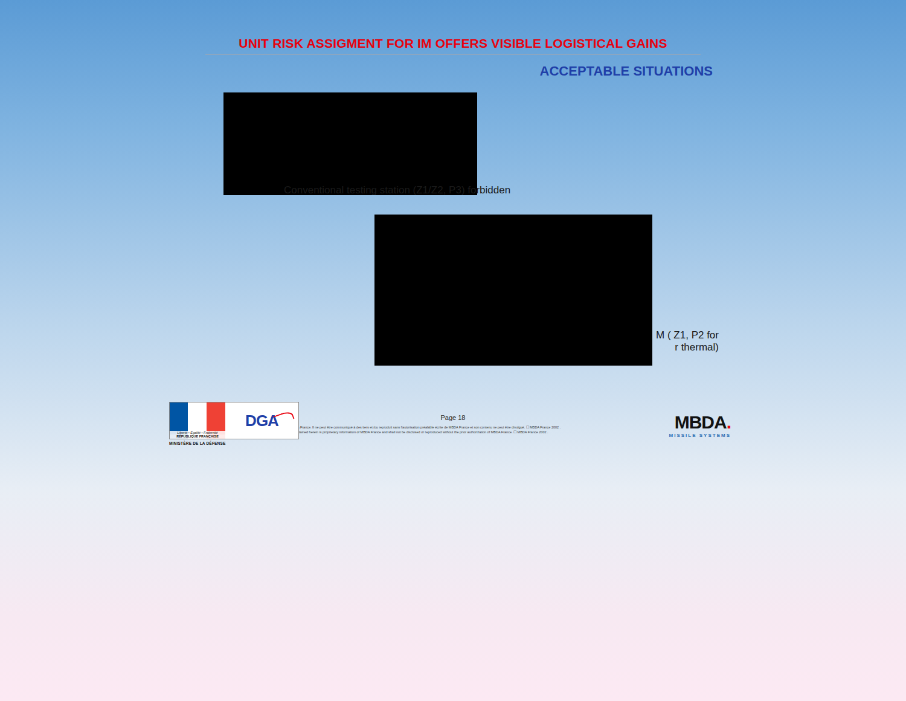UNIT RISK ASSIGMENT FOR IM OFFERS VISIBLE LOGISTICAL GAINS
ACCEPTABLE SITUATIONS
Conventional testing station (Z1/Z2, P3) forbidden
M ( Z1, P2 for r thermal)
Liberté • Égalité • Fraternité
RÉPUBLIQUE FRANÇAISE
DGA
MINISTÈRE DE LA DÉFENSE
Page 18
MBDA.
MISSILE SYSTEMS
Ce document est la propriété de MBDA France. Il ne peut être communiqué à des tiers et /ou reproduit sans l'autorisation préalable écrite de MBDA France et son contenu ne peut être divulgué. ☐ MBDA France 2002 .
This document and the information contained herein is proprietary information of MBDA France and shall not be disclosed or reproduced without the prior authorization of MBDA France. ☐ MBDA France 2002 .